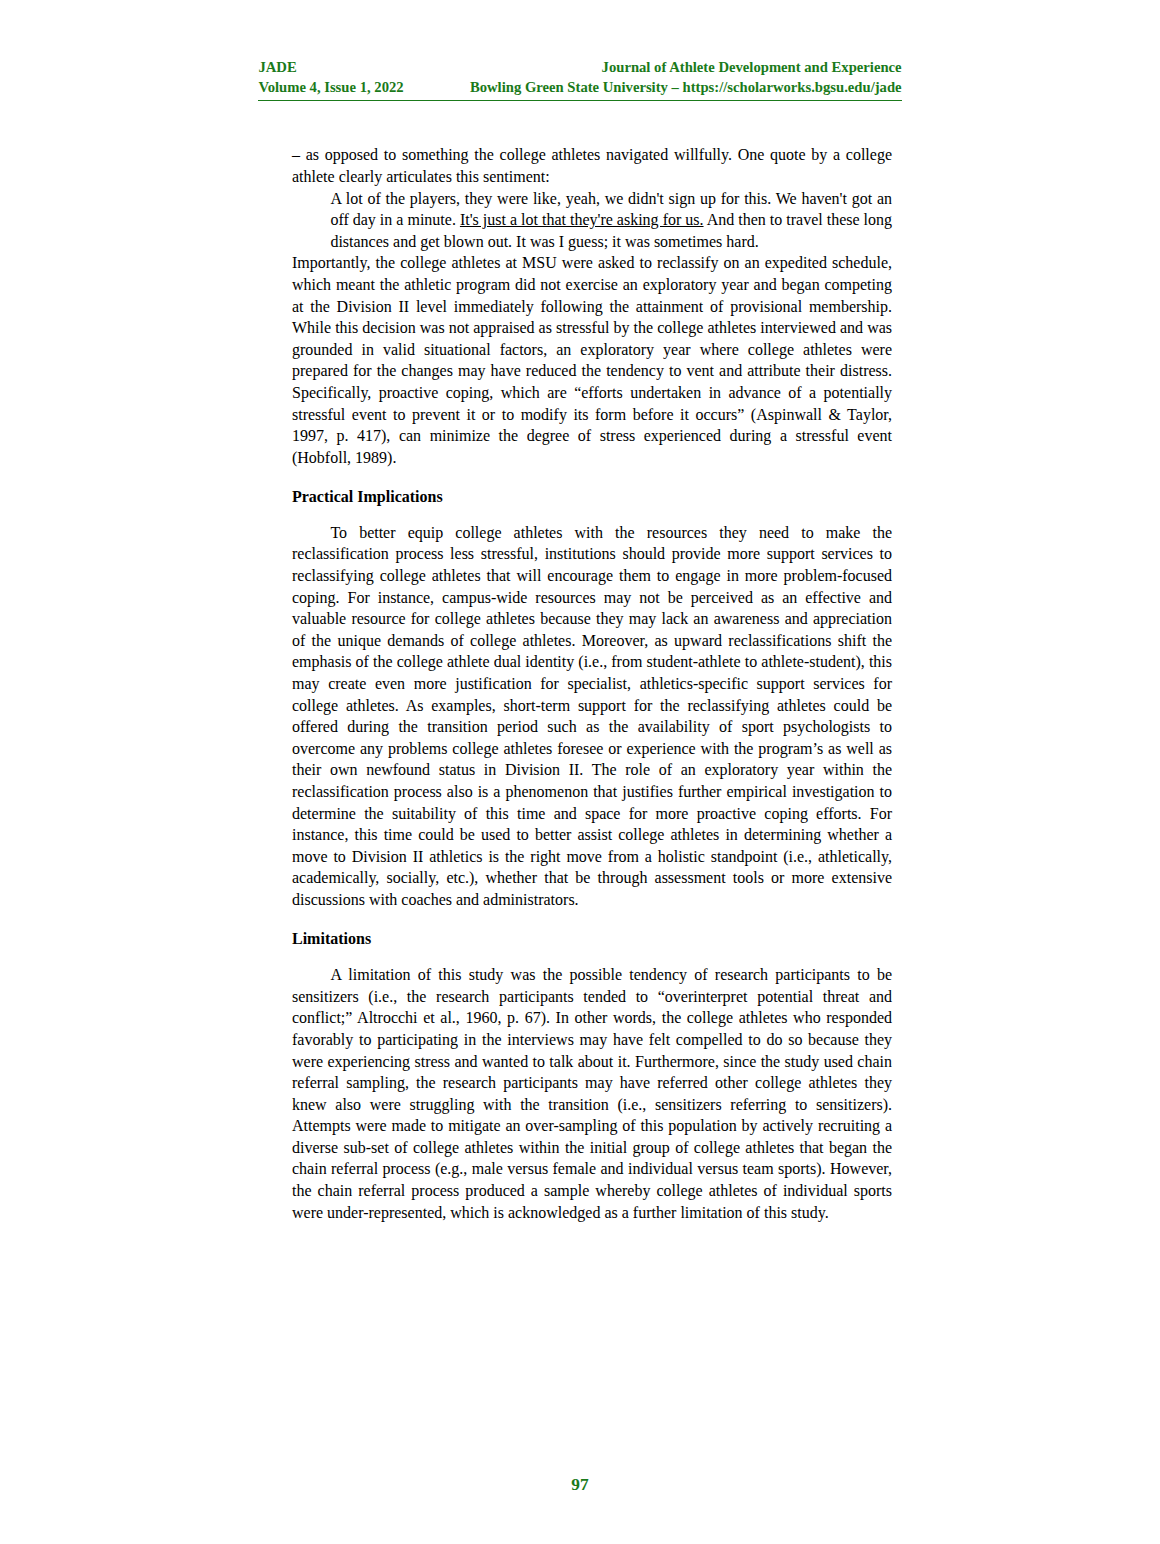JADE Journal of Athlete Development and Experience
Volume 4, Issue 1, 2022 Bowling Green State University – https://scholarworks.bgsu.edu/jade
– as opposed to something the college athletes navigated willfully. One quote by a college athlete clearly articulates this sentiment:
A lot of the players, they were like, yeah, we didn't sign up for this. We haven't got an off day in a minute. It's just a lot that they're asking for us. And then to travel these long distances and get blown out. It was I guess; it was sometimes hard.
Importantly, the college athletes at MSU were asked to reclassify on an expedited schedule, which meant the athletic program did not exercise an exploratory year and began competing at the Division II level immediately following the attainment of provisional membership. While this decision was not appraised as stressful by the college athletes interviewed and was grounded in valid situational factors, an exploratory year where college athletes were prepared for the changes may have reduced the tendency to vent and attribute their distress. Specifically, proactive coping, which are “efforts undertaken in advance of a potentially stressful event to prevent it or to modify its form before it occurs” (Aspinwall & Taylor, 1997, p. 417), can minimize the degree of stress experienced during a stressful event (Hobfoll, 1989).
Practical Implications
To better equip college athletes with the resources they need to make the reclassification process less stressful, institutions should provide more support services to reclassifying college athletes that will encourage them to engage in more problem-focused coping. For instance, campus-wide resources may not be perceived as an effective and valuable resource for college athletes because they may lack an awareness and appreciation of the unique demands of college athletes. Moreover, as upward reclassifications shift the emphasis of the college athlete dual identity (i.e., from student-athlete to athlete-student), this may create even more justification for specialist, athletics-specific support services for college athletes. As examples, short-term support for the reclassifying athletes could be offered during the transition period such as the availability of sport psychologists to overcome any problems college athletes foresee or experience with the program’s as well as their own newfound status in Division II. The role of an exploratory year within the reclassification process also is a phenomenon that justifies further empirical investigation to determine the suitability of this time and space for more proactive coping efforts. For instance, this time could be used to better assist college athletes in determining whether a move to Division II athletics is the right move from a holistic standpoint (i.e., athletically, academically, socially, etc.), whether that be through assessment tools or more extensive discussions with coaches and administrators.
Limitations
A limitation of this study was the possible tendency of research participants to be sensitizers (i.e., the research participants tended to “overinterpret potential threat and conflict;” Altrocchi et al., 1960, p. 67). In other words, the college athletes who responded favorably to participating in the interviews may have felt compelled to do so because they were experiencing stress and wanted to talk about it. Furthermore, since the study used chain referral sampling, the research participants may have referred other college athletes they knew also were struggling with the transition (i.e., sensitizers referring to sensitizers). Attempts were made to mitigate an over-sampling of this population by actively recruiting a diverse sub-set of college athletes within the initial group of college athletes that began the chain referral process (e.g., male versus female and individual versus team sports). However, the chain referral process produced a sample whereby college athletes of individual sports were under-represented, which is acknowledged as a further limitation of this study.
97